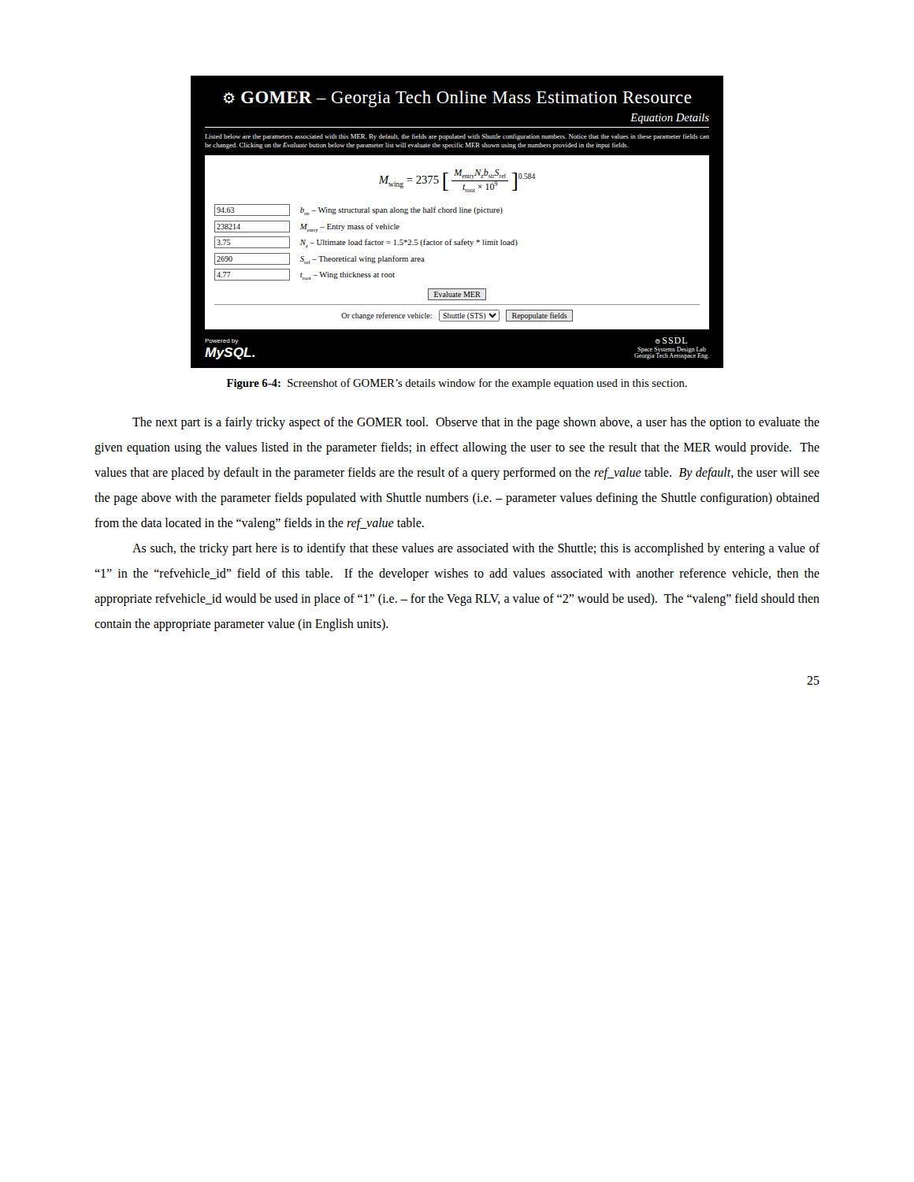⚙GOMER – Georgia Tech Online Mass Estimation Resource
Equation Details
Listed below are the parameters associated with this MER. By default, the fields are populated with Shuttle configuration numbers. Notice that the values in these parameter fields can be changed. Clicking on the Evaluate button below the parameter list will evaluate the specific MER shown using the numbers provided in the input fields.
Mwing = 2375 [ MentryNzbstrSref troot × 109 ]0.584
bstr – Wing structural span along the half chord line (picture)
Mentry – Entry mass of vehicle
Nz – Ultimate load factor = 1.5*2.5 (factor of safety * limit load)
Sref – Theoretical wing planform area
troot – Wing thickness at root
Evaluate MER
Or change reference vehicle: Shuttle (STS) Repopulate fields
Powered by MySQL.
⚙ SSDL
Space Systems Design Lab
Georgia Tech Aerospace Eng.
Figure 6-4: Screenshot of GOMER’s details window for the example equation used in this section.
The next part is a fairly tricky aspect of the GOMER tool. Observe that in the page shown above, a user has the option to evaluate the given equation using the values listed in the parameter fields; in effect allowing the user to see the result that the MER would provide. The values that are placed by default in the parameter fields are the result of a query performed on the ref_value table. By default, the user will see the page above with the parameter fields populated with Shuttle numbers (i.e. – parameter values defining the Shuttle configuration) obtained from the data located in the “valeng” fields in the ref_value table.
As such, the tricky part here is to identify that these values are associated with the Shuttle; this is accomplished by entering a value of “1” in the “refvehicle_id” field of this table. If the developer wishes to add values associated with another reference vehicle, then the appropriate refvehicle_id would be used in place of “1” (i.e. – for the Vega RLV, a value of “2” would be used). The “valeng” field should then contain the appropriate parameter value (in English units).
25